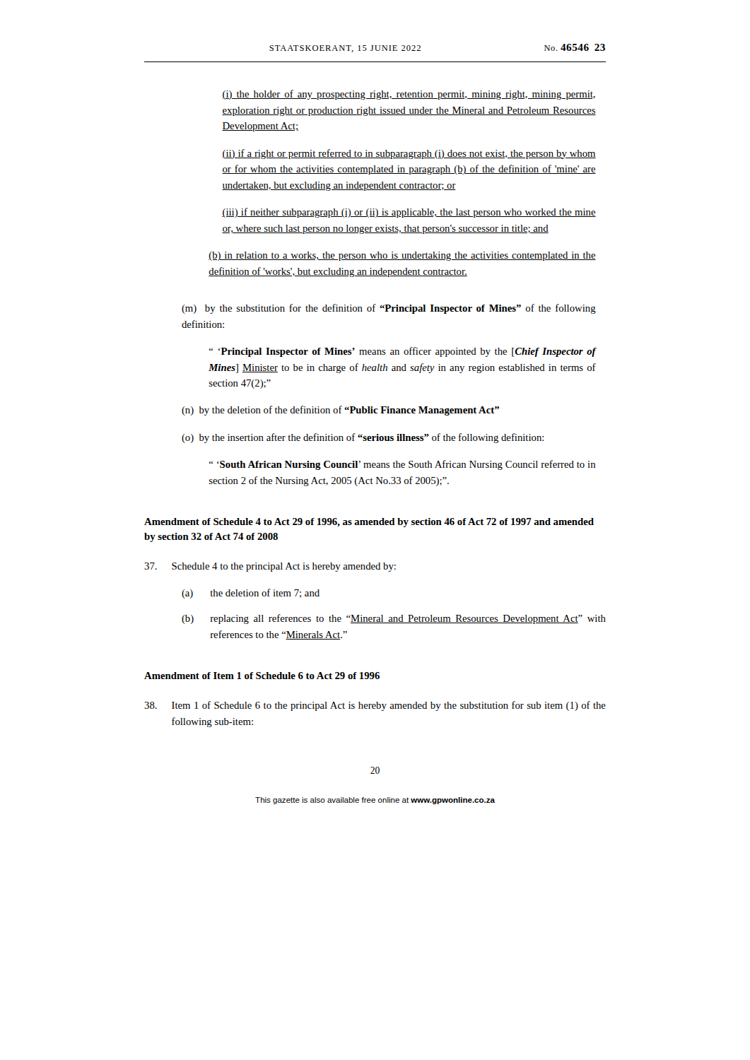STAATSKOERANT, 15 JUNIE 2022
No. 46546 23
(i) the holder of any prospecting right, retention permit, mining right, mining permit, exploration right or production right issued under the Mineral and Petroleum Resources Development Act;
(ii) if a right or permit referred to in subparagraph (i) does not exist, the person by whom or for whom the activities contemplated in paragraph (b) of the definition of 'mine' are undertaken, but excluding an independent contractor; or
(iii) if neither subparagraph (i) or (ii) is applicable, the last person who worked the mine or, where such last person no longer exists, that person's successor in title; and
(b) in relation to a works, the person who is undertaking the activities contemplated in the definition of 'works', but excluding an independent contractor.
(m) by the substitution for the definition of “Principal Inspector of Mines” of the following definition:
“ ‘Principal Inspector of Mines’ means an officer appointed by the [Chief Inspector of Mines] Minister to be in charge of health and safety in any region established in terms of section 47(2);”
(n) by the deletion of the definition of “Public Finance Management Act”
(o) by the insertion after the definition of “serious illness” of the following definition:
“ ‘South African Nursing Council’ means the South African Nursing Council referred to in section 2 of the Nursing Act, 2005 (Act No.33 of 2005);”.
Amendment of Schedule 4 to Act 29 of 1996, as amended by section 46 of Act 72 of 1997 and amended by section 32 of Act 74 of 2008
37.
Schedule 4 to the principal Act is hereby amended by:
(a) the deletion of item 7; and
(b) replacing all references to the “Mineral and Petroleum Resources Development Act” with references to the “Minerals Act.”
Amendment of Item 1 of Schedule 6 to Act 29 of 1996
38.
Item 1 of Schedule 6 to the principal Act is hereby amended by the substitution for sub item (1) of the following sub-item:
20
This gazette is also available free online at www.gpwonline.co.za